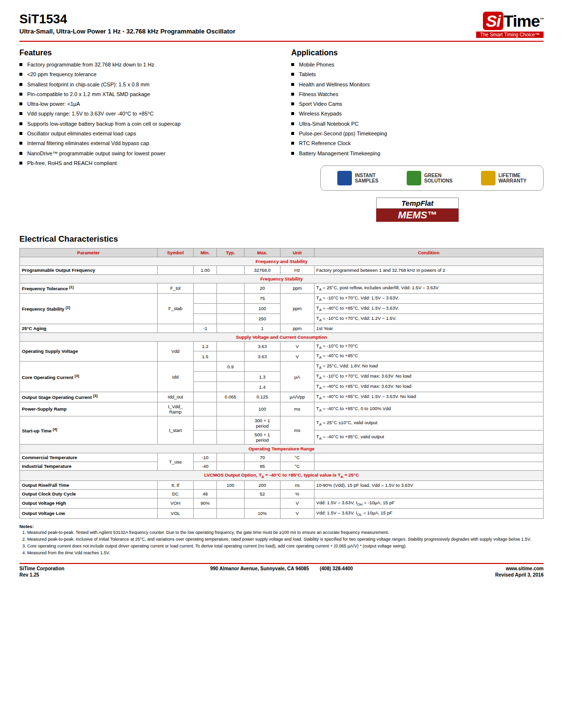SiT1534
Ultra-Small, Ultra-Low Power 1 Hz - 32.768 kHz Programmable Oscillator
Si Time™
The Smart Timing Choice™
Features
Factory programmable from 32.768 kHz down to 1 Hz
<20 ppm frequency tolerance
Smallest footprint in chip-scale (CSP): 1.5 x 0.8 mm
Pin-compatible to 2.0 x 1.2 mm XTAL SMD package
Ultra-low power: <1µA
Vdd supply range: 1.5V to 3.63V over -40°C to +85°C
Supports low-voltage battery backup from a coin cell or supercap
Oscillator output eliminates external load caps
Internal filtering eliminates external Vdd bypass cap
NanoDrive™ programmable output swing for lowest power
Pb-free, RoHS and REACH compliant
Applications
Mobile Phones
Tablets
Health and Wellness Monitors
Fitness Watches
Sport Video Cams
Wireless Keypads
Ultra-Small Notebook PC
Pulse-per-Second (pps) Timekeeping
RTC Reference Clock
Battery Management Timekeeping
INSTANT
SAMPLES
GREEN
SOLUTIONS
LIFETIME
WARRANTY
TempFlat
MEMS™
Electrical Characteristics
| Parameter | Symbol | Min. | Typ. | Max. | Unit | Condition |
| --- | --- | --- | --- | --- | --- | --- |
| Frequency and Stability |
| Programmable Output Frequency | | 1.00 | | 32768.0 | Hz | Factory programmed between 1 and 32.768 kHz in powers of 2 |
| Frequency Stability |
| Frequency Tolerance [1] | F_tol | | | 20 | ppm | T A = 25°C, post reflow, includes underfill, Vdd: 1.5V – 3.63V |
| Frequency Stability [2] | F_stab | | | 75 | ppm | T A = -10°C to +70°C, Vdd: 1.5V – 3.63V. |
| | | 100 | T A = -40°C to +85°C, Vdd: 1.5V – 3.63V. |
| | | 250 | T A = -10°C to +70°C, Vdd: 1.2V – 1.5V. |
| 25°C Aging | | -1 | | 1 | ppm | 1st Year |
| Supply Voltage and Current Consumption |
| Operating Supply Voltage | Vdd | 1.2 | | 3.63 | V | T A = -10°C to +70°C |
| 1.5 | | 3.63 | V | T A = -40°C to +85°C |
| Core Operating Current [3] | Idd | | 0.9 | | µA | T A = 25°C, Vdd: 1.8V. No load |
| | | 1.3 | T A = -10°C to +70°C, Vdd max: 3.63V. No load |
| | | 1.4 | T A = -40°C to +85°C, Vdd max: 3.63V. No load |
| Output Stage Operating Current [3] | Idd_out | | 0.065 | 0.125 | µA/Vpp | T A = -40°C to +85°C, Vdd: 1.5V – 3.63V. No load |
| Power-Supply Ramp | t_Vdd_ Ramp | | | 100 | ms | T A = -40°C to +85°C, 0 to 100% Vdd |
| Start-up Time [4] | t_start | | | 300 + 1 period | ms | T A = 25°C ±10°C, valid output |
| | | 500 + 1 period | T A = -40°C to +85°C, valid output |
| Operating Temperature Range |
| Commercial Temperature | T_use | -10 | | 70 | °C | |
| Industrial Temperature | -40 | | 85 | °C | |
| LVCMOS Output Option, T A = -40°C to +85°C, typical value is T A = 25°C |
| Output Rise/Fall Time | tr, tf | | 100 | 200 | ns | 10-90% (Vdd), 15 pF load, Vdd = 1.5V to 3.63V |
| Output Clock Duty Cycle | DC | 48 | | 52 | % | |
| Output Voltage High | VOH | 90% | | | V | Vdd: 1.5V – 3.63V. I OH = -10µA, 15 pF |
| Output Voltage Low | VOL | | | 10% | V | Vdd: 1.5V – 3.63V. I OL = 10µA, 15 pF |
Notes:
Measured peak-to-peak. Tested with Agilent 53132A frequency counter. Due to the low operating frequency, the gate time must be ≥100 ms to ensure an accurate frequency measurement.
Measured peak-to-peak. Inclusive of Initial Tolerance at 25°C, and variations over operating temperature, rated power supply voltage and load. Stability is specified for two operating voltage ranges. Stability progressively degrades with supply voltage below 1.5V.
Core operating current does not include output driver operating current or load current. To derive total operating current (no load), add core operating current + (0.065 µA/V) * (output voltage swing).
Measured from the time Vdd reaches 1.5V.
SiTime Corporation
990 Almanor Avenue, Sunnyvale, CA 94085 (408) 328-4400
www.sitime.com
Rev 1.25
Revised April 3, 2016